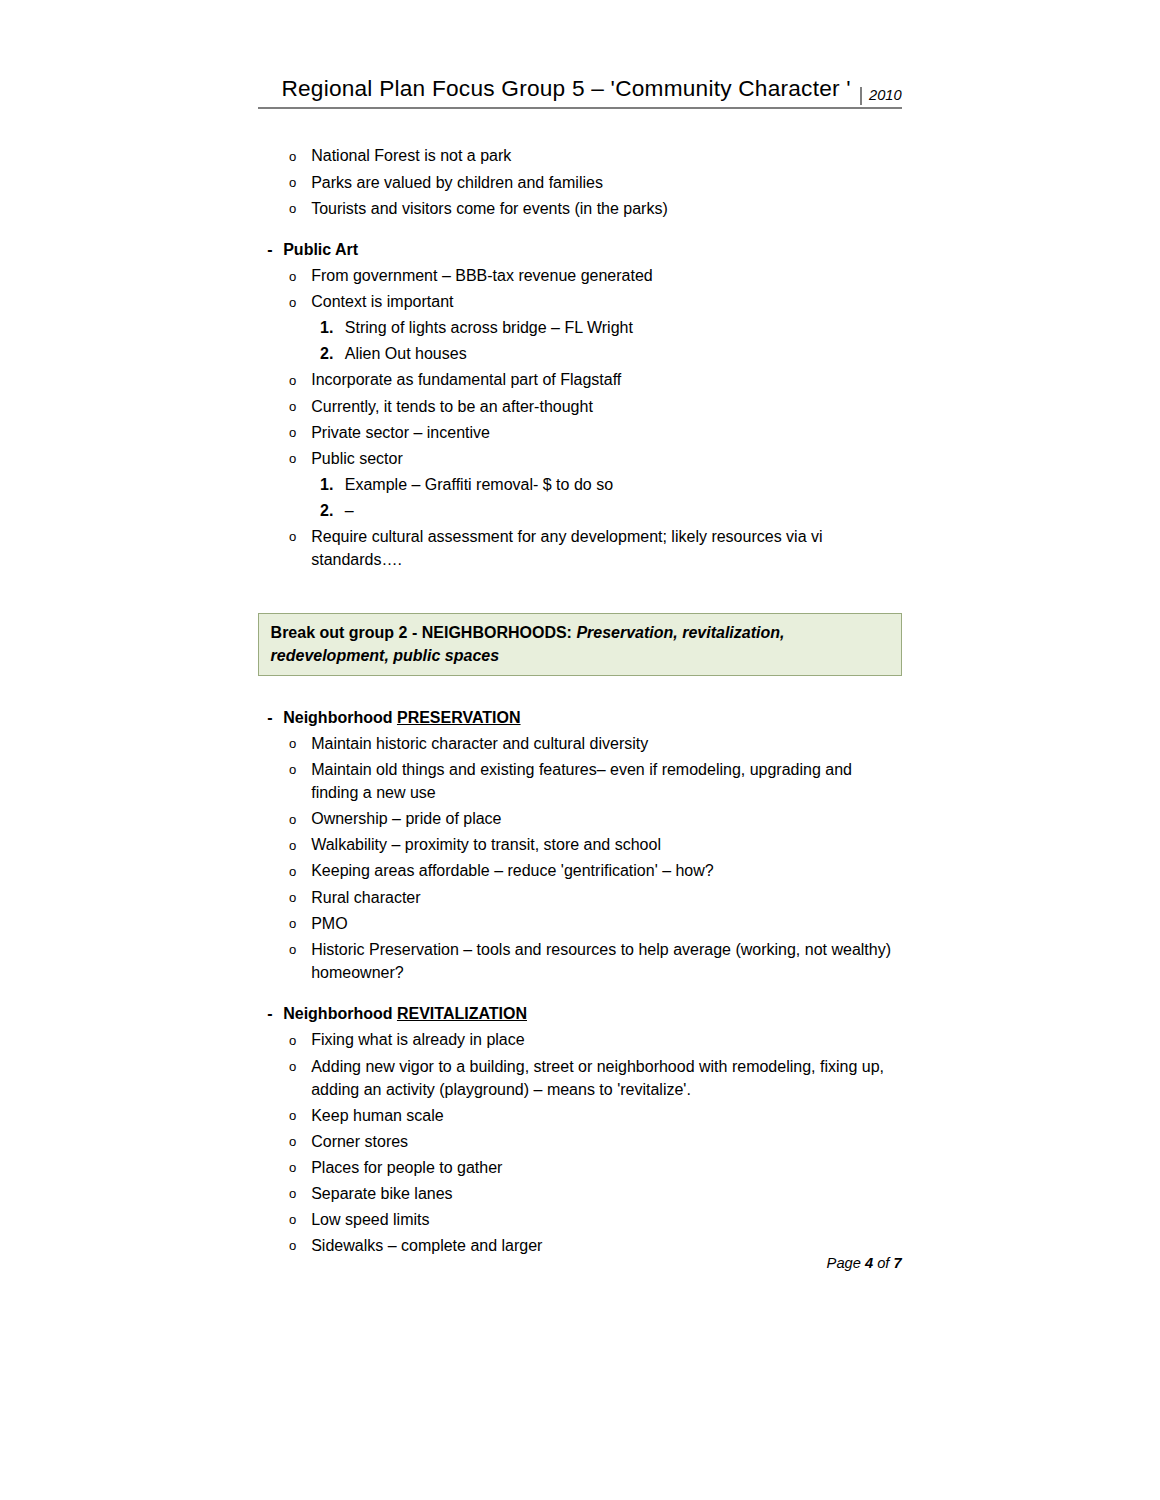Regional Plan Focus Group 5 – 'Community Character ' 2010
National Forest is not a park
Parks are valued by children and families
Tourists and visitors come for events (in the parks)
Public Art
From government – BBB-tax revenue generated
Context is important
String of lights across bridge – FL Wright
Alien Out houses
Incorporate as fundamental part of Flagstaff
Currently, it tends to be an after-thought
Private sector – incentive
Public sector
Example – Graffiti removal- $ to do so
–
Require cultural assessment for any development; likely resources via vi standards….
Break out group 2 - NEIGHBORHOODS: Preservation, revitalization, redevelopment, public spaces
Neighborhood PRESERVATION
Maintain historic character and cultural diversity
Maintain old things and existing features– even if remodeling, upgrading and finding a new use
Ownership – pride of place
Walkability – proximity to transit, store and school
Keeping areas affordable – reduce 'gentrification' – how?
Rural character
PMO
Historic Preservation – tools and resources to help average (working, not wealthy) homeowner?
Neighborhood REVITALIZATION
Fixing what is already in place
Adding new vigor to a building, street or neighborhood with remodeling, fixing up, adding an activity (playground) – means to 'revitalize'.
Keep human scale
Corner stores
Places for people to gather
Separate bike lanes
Low speed limits
Sidewalks – complete and larger
Page 4 of 7